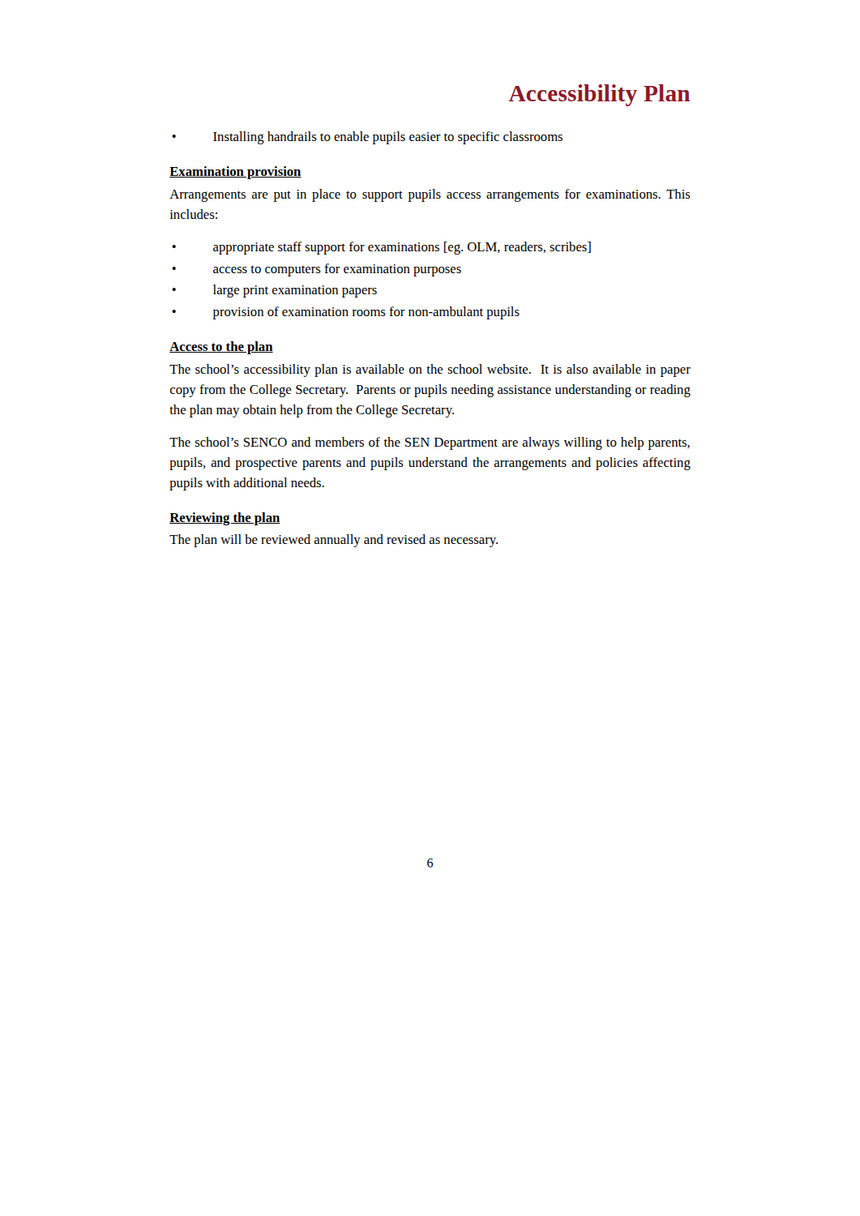Accessibility Plan
Installing handrails to enable pupils easier to specific classrooms
Examination provision
Arrangements are put in place to support pupils access arrangements for examinations. This includes:
appropriate staff support for examinations [eg. OLM, readers, scribes]
access to computers for examination purposes
large print examination papers
provision of examination rooms for non-ambulant pupils
Access to the plan
The school’s accessibility plan is available on the school website. It is also available in paper copy from the College Secretary. Parents or pupils needing assistance understanding or reading the plan may obtain help from the College Secretary.
The school’s SENCO and members of the SEN Department are always willing to help parents, pupils, and prospective parents and pupils understand the arrangements and policies affecting pupils with additional needs.
Reviewing the plan
The plan will be reviewed annually and revised as necessary.
6